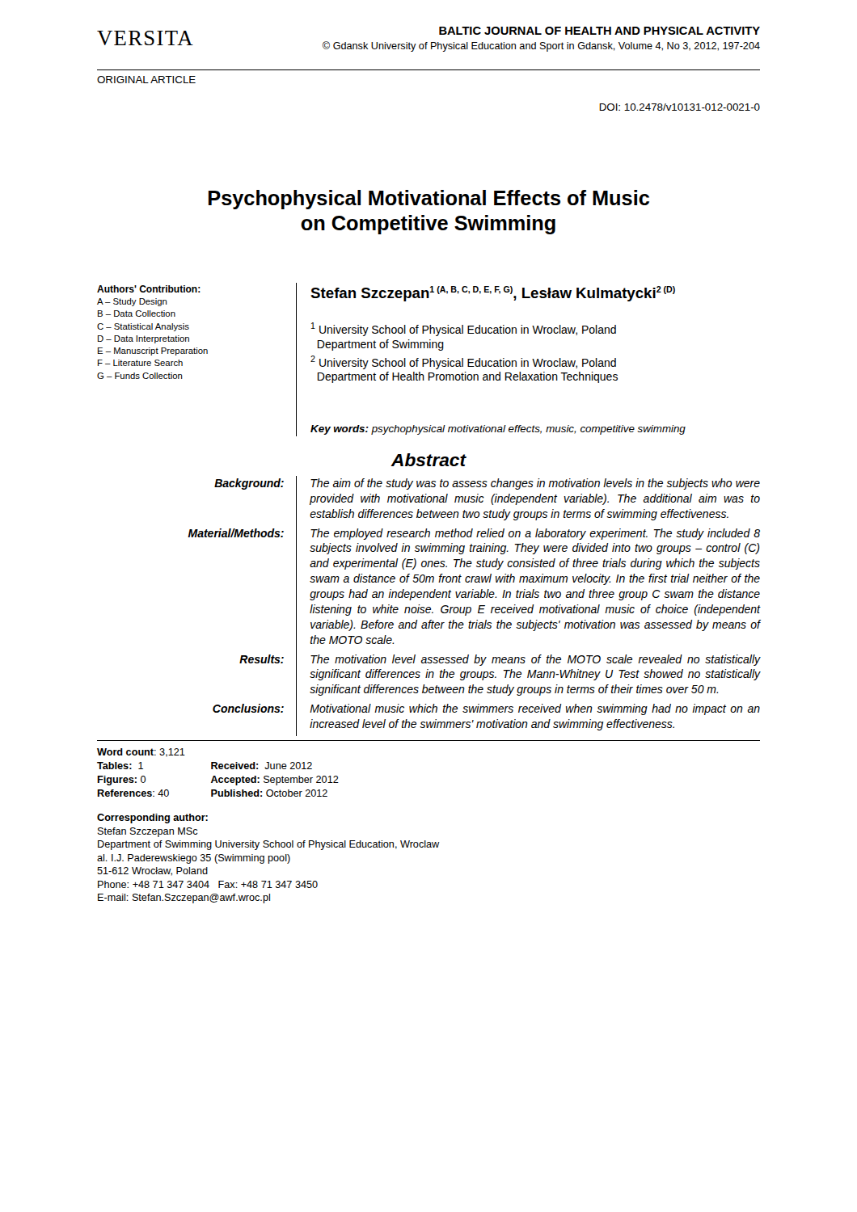VERSITA
BALTIC JOURNAL OF HEALTH AND PHYSICAL ACTIVITY
© Gdansk University of Physical Education and Sport in Gdansk, Volume 4, No 3, 2012, 197-204
ORIGINAL ARTICLE
DOI: 10.2478/v10131-012-0021-0
Psychophysical Motivational Effects of Music
on Competitive Swimming
| Authors' Contribution: A – Study Design B – Data Collection C – Statistical Analysis D – Data Interpretation E – Manuscript Preparation F – Literature Search G – Funds Collection | Stefan Szczepan 1 (A, B, C, D, E, F, G) , Lesław Kulmatycki 2 (D) 1 University School of Physical Education in Wroclaw, Poland Department of Swimming 2 University School of Physical Education in Wroclaw, Poland Department of Health Promotion and Relaxation Techniques Key words: psychophysical motivational effects, music, competitive swimming |
Abstract
| Background: | The aim of the study was to assess changes in motivation levels in the subjects who were provided with motivational music (independent variable). The additional aim was to establish differences between two study groups in terms of swimming effectiveness. |
| Material/Methods: | The employed research method relied on a laboratory experiment. The study included 8 subjects involved in swimming training. They were divided into two groups – control (C) and experimental (E) ones. The study consisted of three trials during which the subjects swam a distance of 50m front crawl with maximum velocity. In the first trial neither of the groups had an independent variable. In trials two and three group C swam the distance listening to white noise. Group E received motivational music of choice (independent variable). Before and after the trials the subjects' motivation was assessed by means of the MOTO scale. |
| Results: | The motivation level assessed by means of the MOTO scale revealed no statistically significant differences in the groups. The Mann-Whitney U Test showed no statistically significant differences between the study groups in terms of their times over 50 m. |
| Conclusions: | Motivational music which the swimmers received when swimming had no impact on an increased level of the swimmers' motivation and swimming effectiveness. |
| Word count : 3,121 | |
| Tables: 1 | Received: June 2012 |
| Figures: 0 | Accepted: September 2012 |
| References : 40 | Published: October 2012 |
Corresponding author:
Stefan Szczepan MSc
Department of Swimming University School of Physical Education, Wroclaw
al. I.J. Paderewskiego 35 (Swimming pool)
51-612 Wrocław, Poland
Phone: +48 71 347 3404 Fax: +48 71 347 3450
E-mail: Stefan.Szczepan@awf.wroc.pl